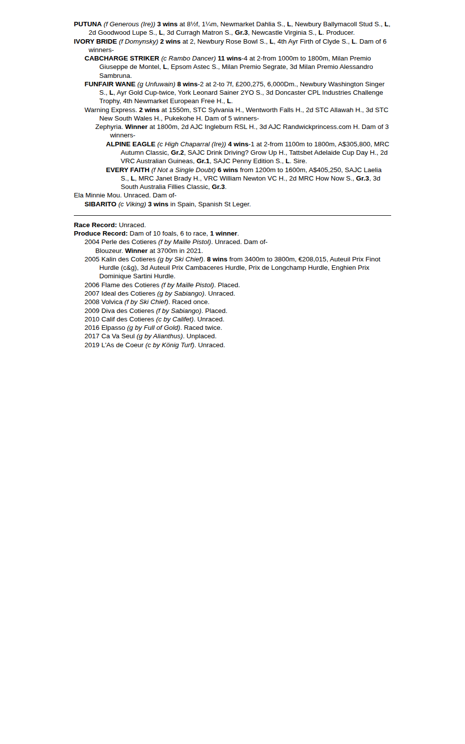PUTUNA (f Generous (Ire)) 3 wins at 8½f, 1¼m, Newmarket Dahlia S., L, Newbury Ballymacoll Stud S., L, 2d Goodwood Lupe S., L, 3d Curragh Matron S., Gr.3, Newcastle Virginia S., L. Producer.
IVORY BRIDE (f Domynsky) 2 wins at 2, Newbury Rose Bowl S., L, 4th Ayr Firth of Clyde S., L. Dam of 6 winners-
CABCHARGE STRIKER (c Rambo Dancer) 11 wins-4 at 2-from 1000m to 1800m, Milan Premio Giuseppe de Montel, L, Epsom Astec S., Milan Premio Segrate, 3d Milan Premio Alessandro Sambruna.
FUNFAIR WANE (g Unfuwain) 8 wins-2 at 2-to 7f, £200,275, 6,000Dm., Newbury Washington Singer S., L, Ayr Gold Cup-twice, York Leonard Sainer 2YO S., 3d Doncaster CPL Industries Challenge Trophy, 4th Newmarket European Free H., L.
Warning Express. 2 wins at 1550m, STC Sylvania H., Wentworth Falls H., 2d STC Allawah H., 3d STC New South Wales H., Pukekohe H. Dam of 5 winners-
Zephyria. Winner at 1800m, 2d AJC Ingleburn RSL H., 3d AJC Randwickprincess.com H. Dam of 3 winners-
ALPINE EAGLE (c High Chaparral (Ire)) 4 wins-1 at 2-from 1100m to 1800m, A$305,800, MRC Autumn Classic, Gr.2, SAJC Drink Driving? Grow Up H., Tattsbet Adelaide Cup Day H., 2d VRC Australian Guineas, Gr.1, SAJC Penny Edition S., L. Sire.
EVERY FAITH (f Not a Single Doubt) 6 wins from 1200m to 1600m, A$405,250, SAJC Laelia S., L, MRC Janet Brady H., VRC William Newton VC H., 2d MRC How Now S., Gr.3, 3d South Australia Fillies Classic, Gr.3.
Ela Minnie Mou. Unraced. Dam of-
SIBARITO (c Viking) 3 wins in Spain, Spanish St Leger.
Race Record: Unraced.
Produce Record: Dam of 10 foals, 6 to race, 1 winner.
2004 Perle des Cotieres (f by Maille Pistol). Unraced. Dam of-
Blouzeur. Winner at 3700m in 2021.
2005 Kalin des Cotieres (g by Ski Chief). 8 wins from 3400m to 3800m, €208,015, Auteuil Prix Finot Hurdle (c&g), 3d Auteuil Prix Cambaceres Hurdle, Prix de Longchamp Hurdle, Enghien Prix Dominique Sartini Hurdle.
2006 Flame des Cotieres (f by Maille Pistol). Placed.
2007 Ideal des Cotieres (g by Sabiango). Unraced.
2008 Volvica (f by Ski Chief). Raced once.
2009 Diva des Cotieres (f by Sabiango). Placed.
2010 Calif des Cotieres (c by Califet). Unraced.
2016 Elpasso (g by Full of Gold). Raced twice.
2017 Ca Va Seul (g by Alianthus). Unplaced.
2019 L'As de Coeur (c by König Turf). Unraced.